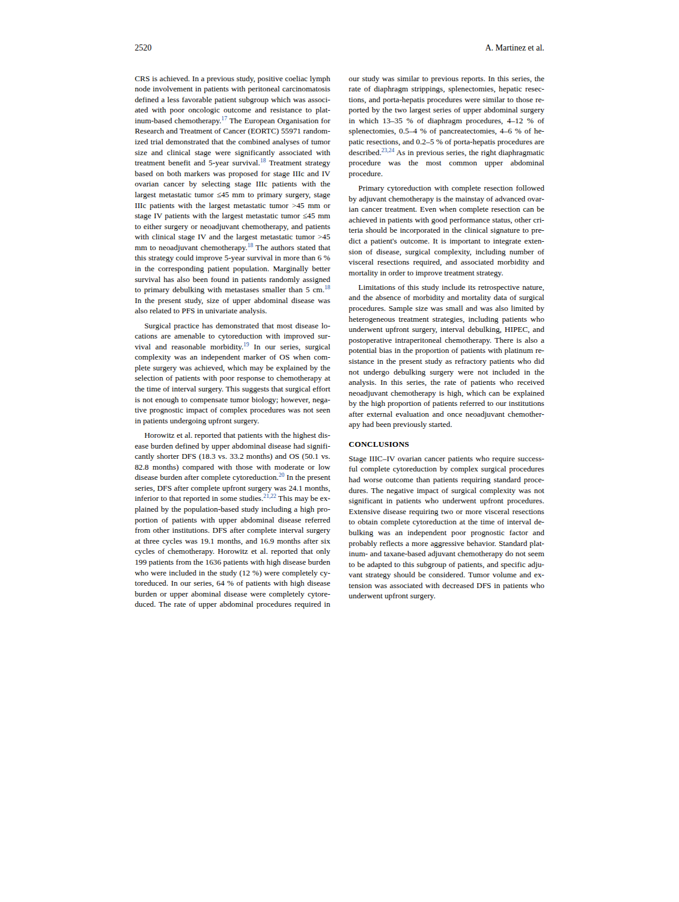2520 A. Martinez et al.
CRS is achieved. In a previous study, positive coeliac lymph node involvement in patients with peritoneal carcinomatosis defined a less favorable patient subgroup which was associated with poor oncologic outcome and resistance to platinum-based chemotherapy.17 The European Organisation for Research and Treatment of Cancer (EORTC) 55971 randomized trial demonstrated that the combined analyses of tumor size and clinical stage were significantly associated with treatment benefit and 5-year survival.18 Treatment strategy based on both markers was proposed for stage IIIc and IV ovarian cancer by selecting stage IIIc patients with the largest metastatic tumor ≤45 mm to primary surgery, stage IIIc patients with the largest metastatic tumor >45 mm or stage IV patients with the largest metastatic tumor ≤45 mm to either surgery or neoadjuvant chemotherapy, and patients with clinical stage IV and the largest metastatic tumor >45 mm to neoadjuvant chemotherapy.18 The authors stated that this strategy could improve 5-year survival in more than 6 % in the corresponding patient population. Marginally better survival has also been found in patients randomly assigned to primary debulking with metastases smaller than 5 cm.18 In the present study, size of upper abdominal disease was also related to PFS in univariate analysis.
Surgical practice has demonstrated that most disease locations are amenable to cytoreduction with improved survival and reasonable morbidity.19 In our series, surgical complexity was an independent marker of OS when complete surgery was achieved, which may be explained by the selection of patients with poor response to chemotherapy at the time of interval surgery. This suggests that surgical effort is not enough to compensate tumor biology; however, negative prognostic impact of complex procedures was not seen in patients undergoing upfront surgery.
Horowitz et al. reported that patients with the highest disease burden defined by upper abdominal disease had significantly shorter DFS (18.3 vs. 33.2 months) and OS (50.1 vs. 82.8 months) compared with those with moderate or low disease burden after complete cytoreduction.20 In the present series, DFS after complete upfront surgery was 24.1 months, inferior to that reported in some studies.21,22 This may be explained by the population-based study including a high proportion of patients with upper abdominal disease referred from other institutions. DFS after complete interval surgery at three cycles was 19.1 months, and 16.9 months after six cycles of chemotherapy. Horowitz et al. reported that only 199 patients from the 1636 patients with high disease burden who were included in the study (12 %) were completely cytoreduced. In our series, 64 % of patients with high disease burden or upper abominal disease were completely cytoreduced. The rate of upper abdominal procedures required in our study was similar to previous reports. In this series, the rate of diaphragm strippings, splenectomies, hepatic resections, and porta-hepatis procedures were similar to those reported by the two largest series of upper abdominal surgery in which 13–35 % of diaphragm procedures, 4–12 % of splenectomies, 0.5–4 % of pancreatectomies, 4–6 % of hepatic resections, and 0.2–5 % of porta-hepatis procedures are described.23,24 As in previous series, the right diaphragmatic procedure was the most common upper abdominal procedure.
Primary cytoreduction with complete resection followed by adjuvant chemotherapy is the mainstay of advanced ovarian cancer treatment. Even when complete resection can be achieved in patients with good performance status, other criteria should be incorporated in the clinical signature to predict a patient's outcome. It is important to integrate extension of disease, surgical complexity, including number of visceral resections required, and associated morbidity and mortality in order to improve treatment strategy.
Limitations of this study include its retrospective nature, and the absence of morbidity and mortality data of surgical procedures. Sample size was small and was also limited by heterogeneous treatment strategies, including patients who underwent upfront surgery, interval debulking, HIPEC, and postoperative intraperitoneal chemotherapy. There is also a potential bias in the proportion of patients with platinum resistance in the present study as refractory patients who did not undergo debulking surgery were not included in the analysis. In this series, the rate of patients who received neoadjuvant chemotherapy is high, which can be explained by the high proportion of patients referred to our institutions after external evaluation and once neoadjuvant chemotherapy had been previously started.
CONCLUSIONS
Stage IIIC–IV ovarian cancer patients who require successful complete cytoreduction by complex surgical procedures had worse outcome than patients requiring standard procedures. The negative impact of surgical complexity was not significant in patients who underwent upfront procedures. Extensive disease requiring two or more visceral resections to obtain complete cytoreduction at the time of interval debulking was an independent poor prognostic factor and probably reflects a more aggressive behavior. Standard platinum- and taxane-based adjuvant chemotherapy do not seem to be adapted to this subgroup of patients, and specific adjuvant strategy should be considered. Tumor volume and extension was associated with decreased DFS in patients who underwent upfront surgery.